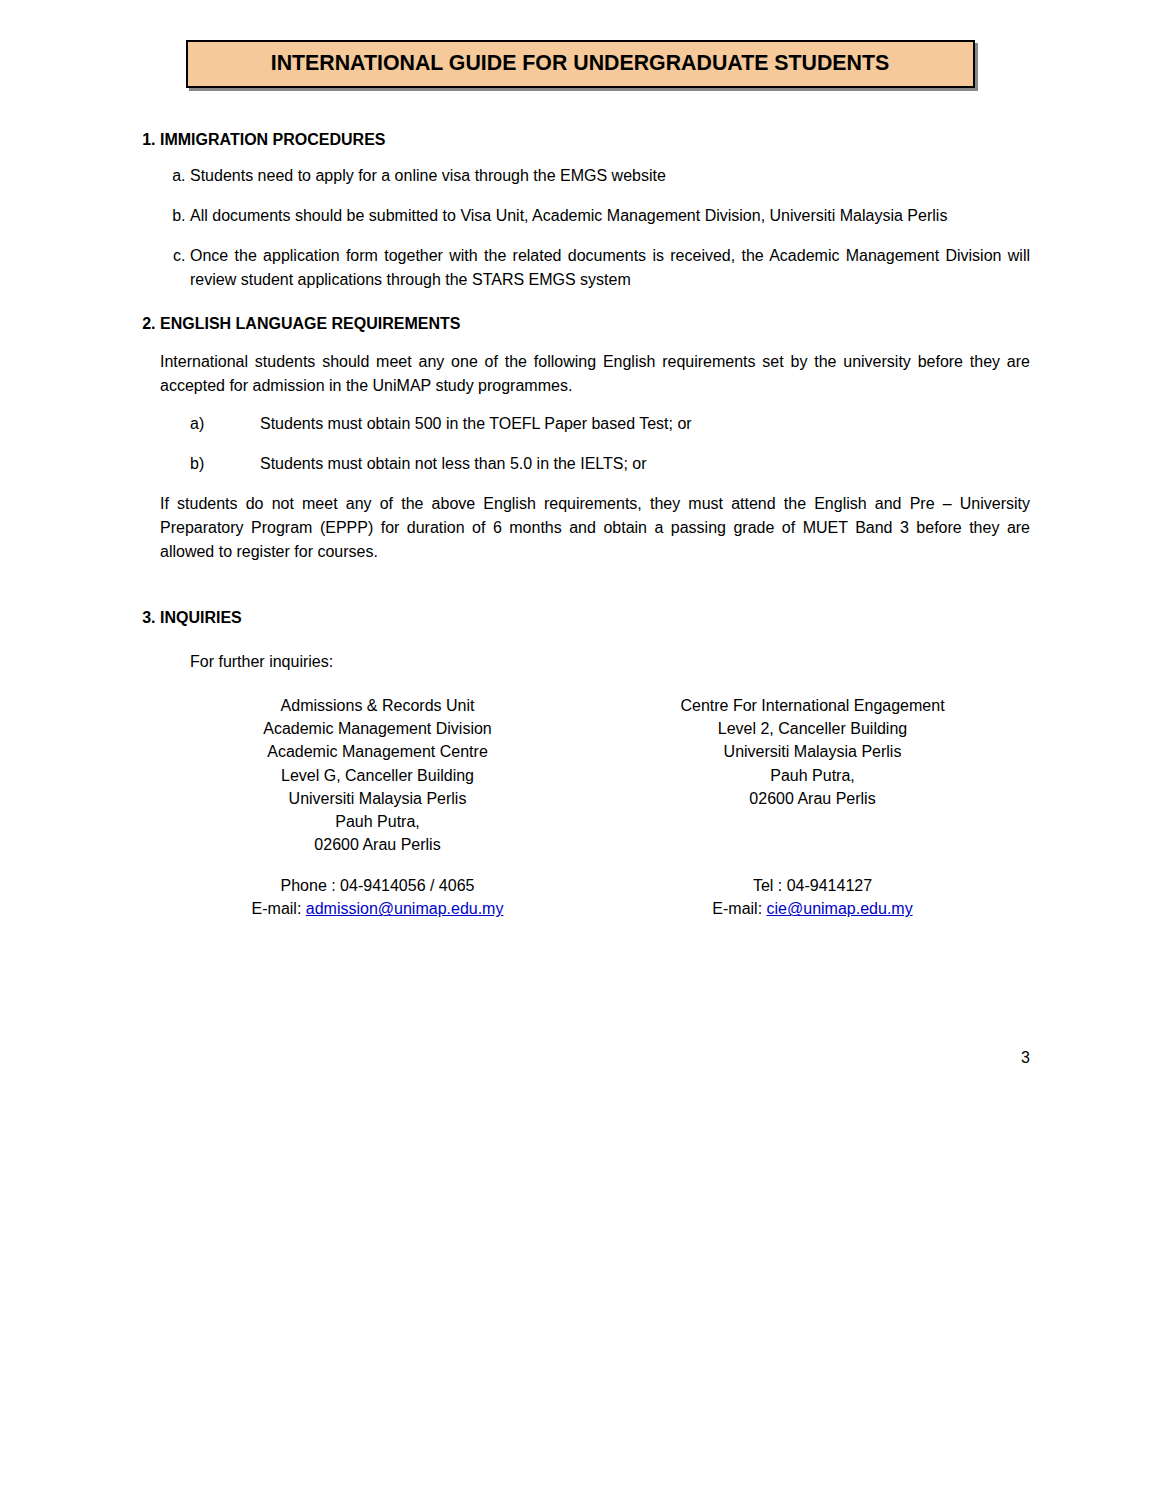INTERNATIONAL GUIDE FOR UNDERGRADUATE STUDENTS
IMMIGRATION PROCEDURES
Students need to apply for a online visa through the EMGS website
All documents should be submitted to Visa Unit, Academic Management Division, Universiti Malaysia Perlis
Once the application form together with the related documents is received, the Academic Management Division will review student applications through the STARS EMGS system
ENGLISH LANGUAGE REQUIREMENTS
International students should meet any one of the following English requirements set by the university before they are accepted for admission in the UniMAP study programmes.
a) Students must obtain 500 in the TOEFL Paper based Test; or
b) Students must obtain not less than 5.0 in the IELTS; or
If students do not meet any of the above English requirements, they must attend the English and Pre – University Preparatory Program (EPPP) for duration of 6 months and obtain a passing grade of MUET Band 3 before they are allowed to register for courses.
INQUIRIES
For further inquiries:
| Admissions & Records Unit Academic Management Division Academic Management Centre Level G, Canceller Building Universiti Malaysia Perlis Pauh Putra, 02600 Arau Perlis | Centre For International Engagement Level 2, Canceller Building Universiti Malaysia Perlis Pauh Putra, 02600 Arau Perlis |
| Phone : 04-9414056 / 4065 E-mail: admission@unimap.edu.my | Tel : 04-9414127 E-mail: cie@unimap.edu.my |
3